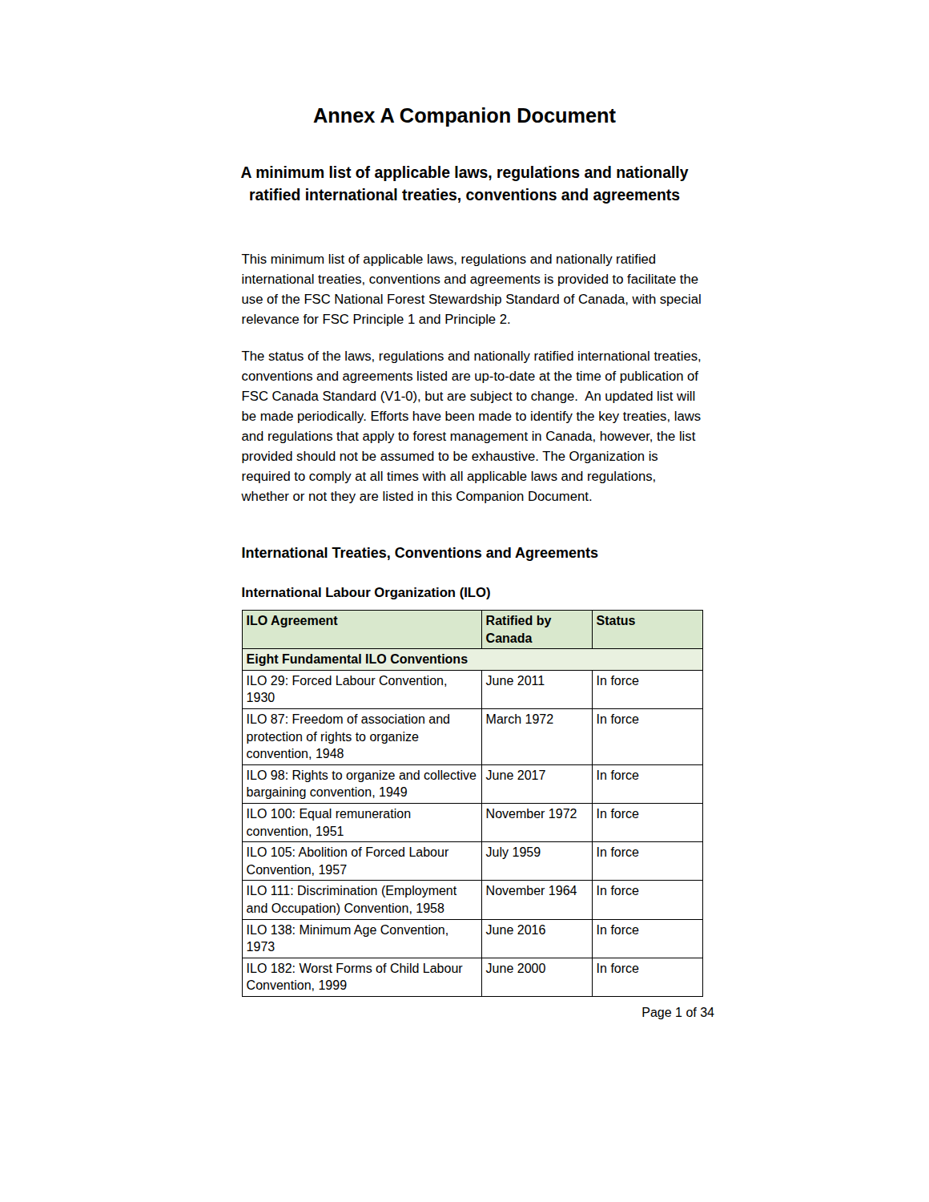Annex A Companion Document
A minimum list of applicable laws, regulations and nationally ratified international treaties, conventions and agreements
This minimum list of applicable laws, regulations and nationally ratified international treaties, conventions and agreements is provided to facilitate the use of the FSC National Forest Stewardship Standard of Canada, with special relevance for FSC Principle 1 and Principle 2.
The status of the laws, regulations and nationally ratified international treaties, conventions and agreements listed are up-to-date at the time of publication of FSC Canada Standard (V1-0), but are subject to change. An updated list will be made periodically. Efforts have been made to identify the key treaties, laws and regulations that apply to forest management in Canada, however, the list provided should not be assumed to be exhaustive. The Organization is required to comply at all times with all applicable laws and regulations, whether or not they are listed in this Companion Document.
International Treaties, Conventions and Agreements
International Labour Organization (ILO)
| ILO Agreement | Ratified by Canada | Status |
| --- | --- | --- |
| Eight Fundamental ILO Conventions |
| ILO 29: Forced Labour Convention, 1930 | June 2011 | In force |
| ILO 87: Freedom of association and protection of rights to organize convention, 1948 | March 1972 | In force |
| ILO 98: Rights to organize and collective bargaining convention, 1949 | June 2017 | In force |
| ILO 100: Equal remuneration convention, 1951 | November 1972 | In force |
| ILO 105: Abolition of Forced Labour Convention, 1957 | July 1959 | In force |
| ILO 111: Discrimination (Employment and Occupation) Convention, 1958 | November 1964 | In force |
| ILO 138: Minimum Age Convention, 1973 | June 2016 | In force |
| ILO 182: Worst Forms of Child Labour Convention, 1999 | June 2000 | In force |
Page 1 of 34